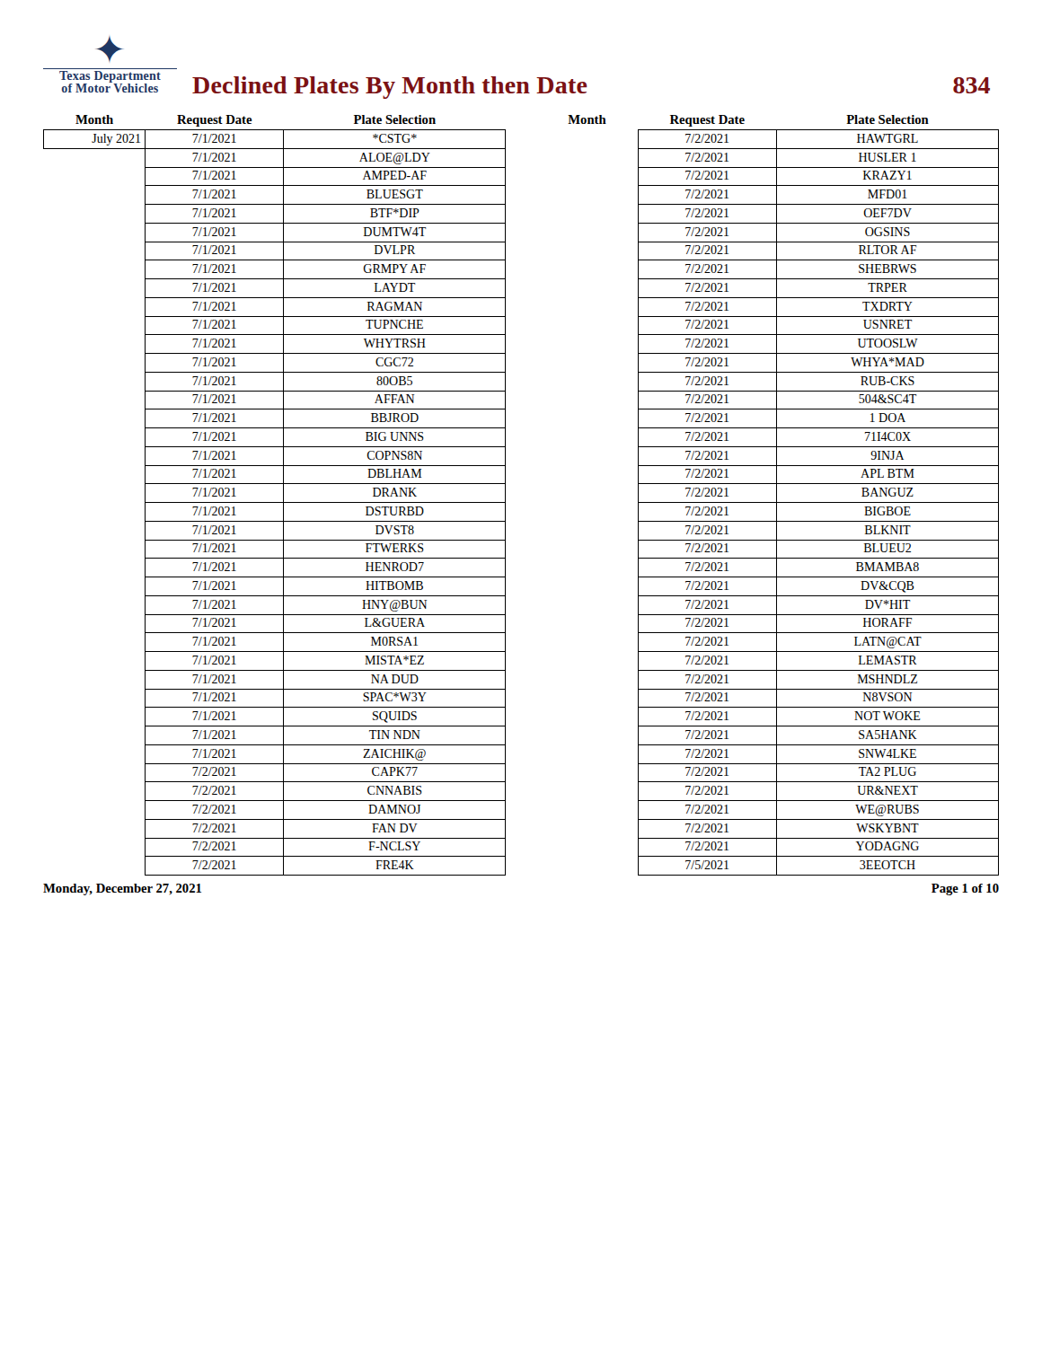✦
Texas Departmentof Motor Vehicles
Declined Plates By Month then Date
834
| Month | Request Date | Plate Selection |
| --- | --- | --- |
| July 2021 | 7/1/2021 | *CSTG* |
| | 7/1/2021 | ALOE@LDY |
| | 7/1/2021 | AMPED-AF |
| | 7/1/2021 | BLUESGT |
| | 7/1/2021 | BTF*DIP |
| | 7/1/2021 | DUMTW4T |
| | 7/1/2021 | DVLPR |
| | 7/1/2021 | GRMPY AF |
| | 7/1/2021 | LAYDT |
| | 7/1/2021 | RAGMAN |
| | 7/1/2021 | TUPNCHE |
| | 7/1/2021 | WHYTRSH |
| | 7/1/2021 | CGC72 |
| | 7/1/2021 | 80OB5 |
| | 7/1/2021 | AFFAN |
| | 7/1/2021 | BBJROD |
| | 7/1/2021 | BIG UNNS |
| | 7/1/2021 | COPNS8N |
| | 7/1/2021 | DBLHAM |
| | 7/1/2021 | DRANK |
| | 7/1/2021 | DSTURBD |
| | 7/1/2021 | DVST8 |
| | 7/1/2021 | FTWERKS |
| | 7/1/2021 | HENROD7 |
| | 7/1/2021 | HITBOMB |
| | 7/1/2021 | HNY@BUN |
| | 7/1/2021 | L&GUERA |
| | 7/1/2021 | M0RSA1 |
| | 7/1/2021 | MISTA*EZ |
| | 7/1/2021 | NA DUD |
| | 7/1/2021 | SPAC*W3Y |
| | 7/1/2021 | SQUIDS |
| | 7/1/2021 | TIN NDN |
| | 7/1/2021 | ZAICHIK@ |
| | 7/2/2021 | CAPK77 |
| | 7/2/2021 | CNNABIS |
| | 7/2/2021 | DAMNOJ |
| | 7/2/2021 | FAN DV |
| | 7/2/2021 | F-NCLSY |
| | 7/2/2021 | FRE4K |
| Month | Request Date | Plate Selection |
| --- | --- | --- |
| | 7/2/2021 | HAWTGRL |
| | 7/2/2021 | HUSLER 1 |
| | 7/2/2021 | KRAZY1 |
| | 7/2/2021 | MFD01 |
| | 7/2/2021 | OEF7DV |
| | 7/2/2021 | OGSINS |
| | 7/2/2021 | RLTOR AF |
| | 7/2/2021 | SHEBRWS |
| | 7/2/2021 | TRPER |
| | 7/2/2021 | TXDRTY |
| | 7/2/2021 | USNRET |
| | 7/2/2021 | UTOOSLW |
| | 7/2/2021 | WHYA*MAD |
| | 7/2/2021 | RUB-CKS |
| | 7/2/2021 | 504&SC4T |
| | 7/2/2021 | 1 DOA |
| | 7/2/2021 | 71I4C0X |
| | 7/2/2021 | 9INJA |
| | 7/2/2021 | APL BTM |
| | 7/2/2021 | BANGUZ |
| | 7/2/2021 | BIGBOE |
| | 7/2/2021 | BLKNIT |
| | 7/2/2021 | BLUEU2 |
| | 7/2/2021 | BMAMBA8 |
| | 7/2/2021 | DV&CQB |
| | 7/2/2021 | DV*HIT |
| | 7/2/2021 | HORAFF |
| | 7/2/2021 | LATN@CAT |
| | 7/2/2021 | LEMASTR |
| | 7/2/2021 | MSHNDLZ |
| | 7/2/2021 | N8VSON |
| | 7/2/2021 | NOT WOKE |
| | 7/2/2021 | SA5HANK |
| | 7/2/2021 | SNW4LKE |
| | 7/2/2021 | TA2 PLUG |
| | 7/2/2021 | UR&NEXT |
| | 7/2/2021 | WE@RUBS |
| | 7/2/2021 | WSKYBNT |
| | 7/2/2021 | YODAGNG |
| | 7/5/2021 | 3EEOTCH |
Monday, December 27, 2021
Page 1 of 10